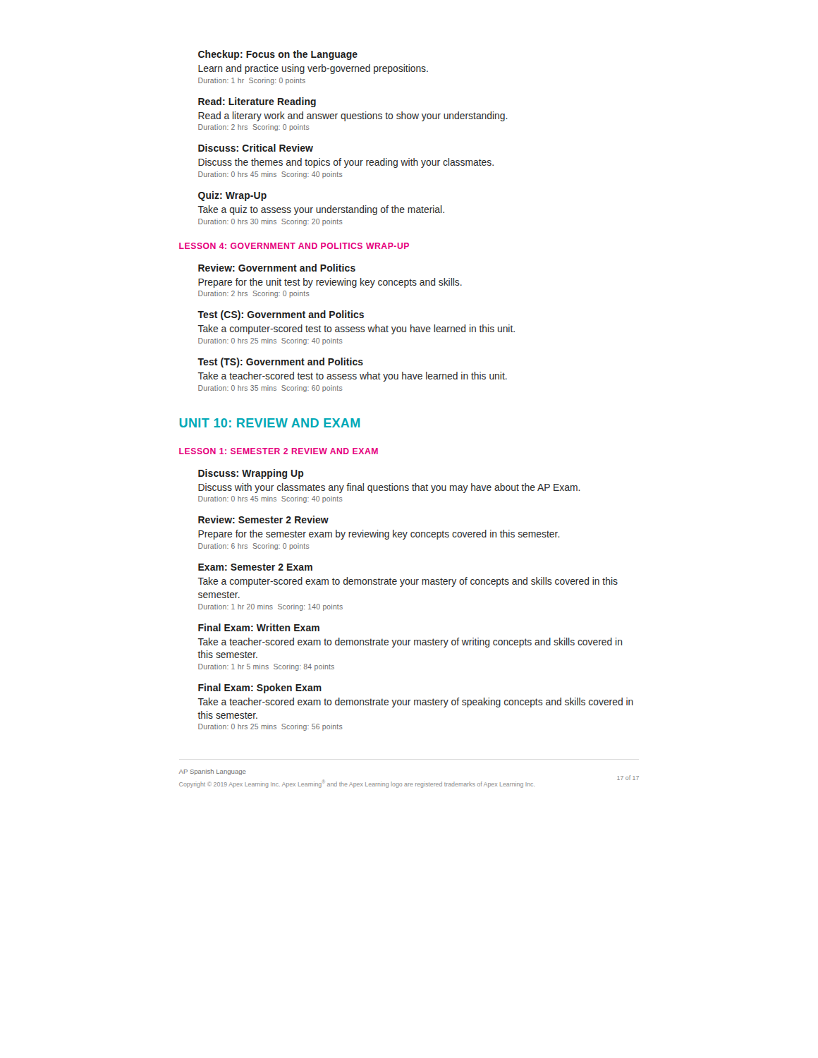Checkup: Focus on the Language
Learn and practice using verb-governed prepositions.
Duration: 1 hr Scoring: 0 points
Read: Literature Reading
Read a literary work and answer questions to show your understanding.
Duration: 2 hrs Scoring: 0 points
Discuss: Critical Review
Discuss the themes and topics of your reading with your classmates.
Duration: 0 hrs 45 mins Scoring: 40 points
Quiz: Wrap-Up
Take a quiz to assess your understanding of the material.
Duration: 0 hrs 30 mins Scoring: 20 points
Lesson 4: Government and Politics Wrap-Up
Review: Government and Politics
Prepare for the unit test by reviewing key concepts and skills.
Duration: 2 hrs Scoring: 0 points
Test (CS): Government and Politics
Take a computer-scored test to assess what you have learned in this unit.
Duration: 0 hrs 25 mins Scoring: 40 points
Test (TS): Government and Politics
Take a teacher-scored test to assess what you have learned in this unit.
Duration: 0 hrs 35 mins Scoring: 60 points
Unit 10: Review and Exam
Lesson 1: Semester 2 Review and Exam
Discuss: Wrapping Up
Discuss with your classmates any final questions that you may have about the AP Exam.
Duration: 0 hrs 45 mins Scoring: 40 points
Review: Semester 2 Review
Prepare for the semester exam by reviewing key concepts covered in this semester.
Duration: 6 hrs Scoring: 0 points
Exam: Semester 2 Exam
Take a computer-scored exam to demonstrate your mastery of concepts and skills covered in this semester.
Duration: 1 hr 20 mins Scoring: 140 points
Final Exam: Written Exam
Take a teacher-scored exam to demonstrate your mastery of writing concepts and skills covered in this semester.
Duration: 1 hr 5 mins Scoring: 84 points
Final Exam: Spoken Exam
Take a teacher-scored exam to demonstrate your mastery of speaking concepts and skills covered in this semester.
Duration: 0 hrs 25 mins Scoring: 56 points
AP Spanish Language
Copyright © 2019 Apex Learning Inc. Apex Learning® and the Apex Learning logo are registered trademarks of Apex Learning Inc.
17 of 17